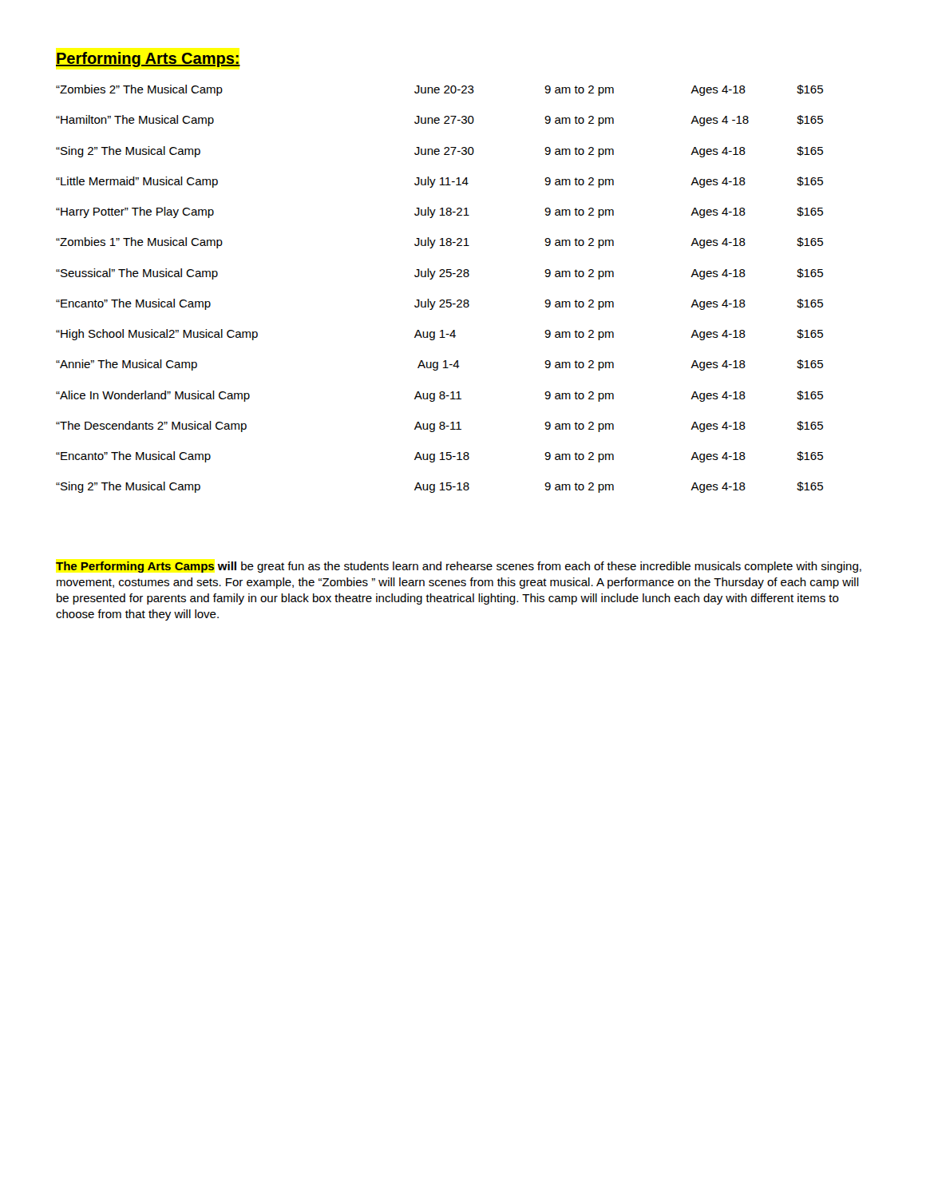Performing Arts Camps:
| “Zombies 2” The Musical Camp | June 20-23 | 9 am to 2 pm | Ages 4-18 | $165 |
| “Hamilton” The Musical Camp | June 27-30 | 9 am to 2 pm | Ages 4 -18 | $165 |
| “Sing 2” The Musical Camp | June 27-30 | 9 am to 2 pm | Ages 4-18 | $165 |
| “Little Mermaid” Musical Camp | July 11-14 | 9 am to 2 pm | Ages 4-18 | $165 |
| “Harry Potter” The Play Camp | July 18-21 | 9 am to 2 pm | Ages 4-18 | $165 |
| “Zombies 1” The Musical Camp | July 18-21 | 9 am to 2 pm | Ages 4-18 | $165 |
| “Seussical” The Musical Camp | July 25-28 | 9 am to 2 pm | Ages 4-18 | $165 |
| “Encanto” The Musical Camp | July 25-28 | 9 am to 2 pm | Ages 4-18 | $165 |
| “High School Musical2” Musical Camp | Aug 1-4 | 9 am to 2 pm | Ages 4-18 | $165 |
| “Annie” The Musical Camp | Aug 1-4 | 9 am to 2 pm | Ages 4-18 | $165 |
| “Alice In Wonderland” Musical Camp | Aug 8-11 | 9 am to 2 pm | Ages 4-18 | $165 |
| “The Descendants 2” Musical Camp | Aug 8-11 | 9 am to 2 pm | Ages 4-18 | $165 |
| “Encanto” The Musical Camp | Aug 15-18 | 9 am to 2 pm | Ages 4-18 | $165 |
| “Sing 2” The Musical Camp | Aug 15-18 | 9 am to 2 pm | Ages 4-18 | $165 |
The Performing Arts Camps will be great fun as the students learn and rehearse scenes from each of these incredible musicals complete with singing, movement, costumes and sets. For example, the “Zombies ” will learn scenes from this great musical. A performance on the Thursday of each camp will be presented for parents and family in our black box theatre including theatrical lighting. This camp will include lunch each day with different items to choose from that they will love.